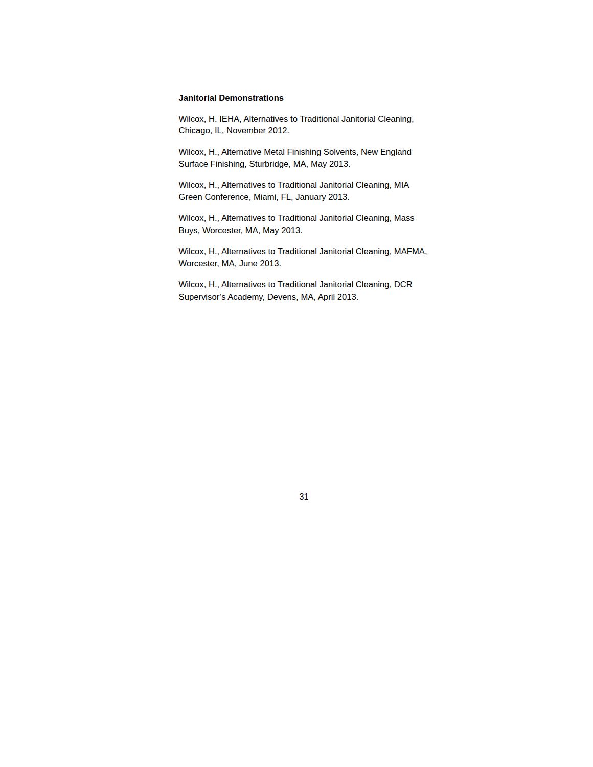Janitorial Demonstrations
Wilcox, H. IEHA, Alternatives to Traditional Janitorial Cleaning, Chicago, IL, November 2012.
Wilcox, H., Alternative Metal Finishing Solvents, New England Surface Finishing, Sturbridge, MA, May 2013.
Wilcox, H., Alternatives to Traditional Janitorial Cleaning, MIA Green Conference, Miami, FL, January 2013.
Wilcox, H., Alternatives to Traditional Janitorial Cleaning, Mass Buys, Worcester, MA, May 2013.
Wilcox, H., Alternatives to Traditional Janitorial Cleaning, MAFMA, Worcester, MA, June 2013.
Wilcox, H., Alternatives to Traditional Janitorial Cleaning, DCR Supervisor’s Academy, Devens, MA, April 2013.
31